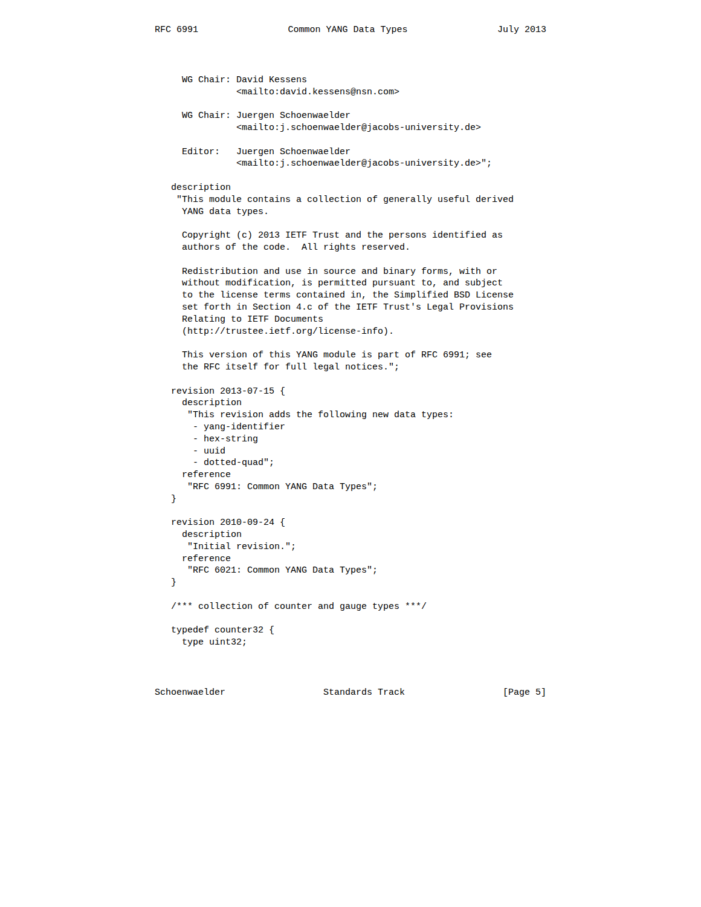RFC 6991 Common YANG Data Types July 2013
     WG Chair: David Kessens
               <mailto:david.kessens@nsn.com>

     WG Chair: Juergen Schoenwaelder
               <mailto:j.schoenwaelder@jacobs-university.de>

     Editor:   Juergen Schoenwaelder
               <mailto:j.schoenwaelder@jacobs-university.de>";

   description
    "This module contains a collection of generally useful derived
     YANG data types.

     Copyright (c) 2013 IETF Trust and the persons identified as
     authors of the code.  All rights reserved.

     Redistribution and use in source and binary forms, with or
     without modification, is permitted pursuant to, and subject
     to the license terms contained in, the Simplified BSD License
     set forth in Section 4.c of the IETF Trust's Legal Provisions
     Relating to IETF Documents
     (http://trustee.ietf.org/license-info).

     This version of this YANG module is part of RFC 6991; see
     the RFC itself for full legal notices.";

   revision 2013-07-15 {
     description
      "This revision adds the following new data types:
       - yang-identifier
       - hex-string
       - uuid
       - dotted-quad";
     reference
      "RFC 6991: Common YANG Data Types";
   }

   revision 2010-09-24 {
     description
      "Initial revision.";
     reference
      "RFC 6021: Common YANG Data Types";
   }

   /*** collection of counter and gauge types ***/

   typedef counter32 {
     type uint32;
Schoenwaelder Standards Track [Page 5]